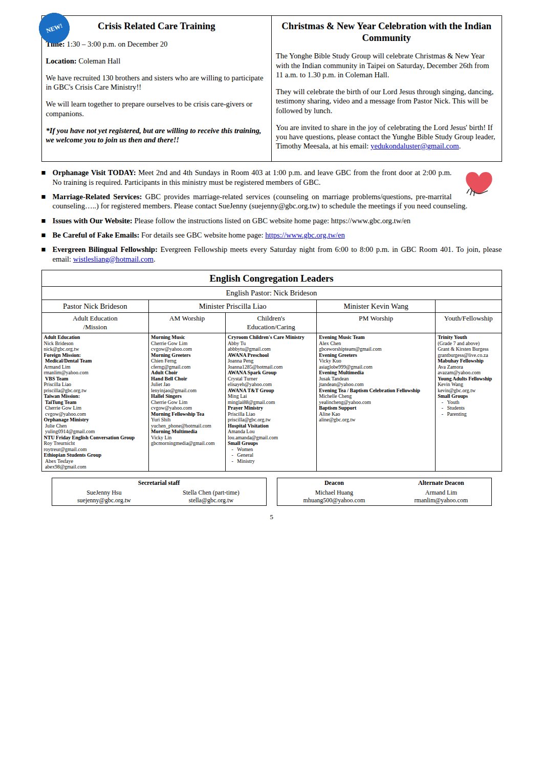NEW!
| Crisis Related Care Training Time: 1:30 – 3:00 p.m. on December 20 Location: Coleman Hall We have recruited 130 brothers and sisters who are willing to participate in GBC's Crisis Care Ministry!! We will learn together to prepare ourselves to be crisis care-givers or companions. *If you have not yet registered, but are willing to receive this training, we welcome you to join us then and there!! | Christmas & New Year Celebration with the Indian Community The Yonghe Bible Study Group will celebrate Christmas & New Year with the Indian community in Taipei on Saturday, December 26th from 11 a.m. to 1.30 p.m. in Coleman Hall. They will celebrate the birth of our Lord Jesus through singing, dancing, testimony sharing, video and a message from Pastor Nick. This will be followed by lunch. You are invited to share in the joy of celebrating the Lord Jesus' birth! If you have questions, please contact the Yunghe Bible Study Group leader, Timothy Meesala, at his email: yedukondaluster@gmail.com . |
Orphanage Visit TODAY: Meet 2nd and 4th Sundays in Room 403 at 1:00 p.m. and leave GBC from the front door at 2:00 p.m. No training is required. Participants in this ministry must be registered members of GBC.
Marriage-Related Services: GBC provides marriage-related services (counseling on marriage problems/questions, pre-marrital counseling…..) for registered members. Please contact SueJenny (suejenny@gbc.org.tw) to schedule the meetings if you need counseling.
Issues with Our Website: Please follow the instructions listed on GBC website home page: https://www.gbc.org.tw/en
Be Careful of Fake Emails: For details see GBC website home page: https://www.gbc.org.tw/en
Evergreen Bilingual Fellowship: Evergreen Fellowship meets every Saturday night from 6:00 to 8:00 p.m. in GBC Room 401. To join, please email: wistlesliang@hotmail.com.
| English Congregation Leaders |
| --- |
| English Pastor: Nick Brideson |
| Pastor Nick Brideson | Minister Priscilla Liao | Minister Kevin Wang | |
| Adult Education /Mission | AM Worship | Children's Education/Caring | PM Worship | Youth/Fellowship |
| Adult Education Nick Brideson nick@gbc.org.tw Foreign Mission: Medical/Dental Team Armand Lim rmanlim@yahoo.com VBS Team Priscilla Liao priscilla@gbc.org.tw Taiwan Mission: TaiTung Team Cherrie Gow Lim cvgow@yahoo.com Orphanage Ministry Julie Chen yuling0914@gmail.com NTU Friday English Conversation Group Roy Treurnicht roytreur@gmail.com Ethiopian Students Group Abex Tesfaye abex98@gmail.com | Morning Music Cherrie Gow Lim cvgow@yahoo.com Morning Greeters Chien Ferng cferng@gmail.com Adult Choir Hand Bell Choir Juliet Jao lenyinjao@gmail.com Hallel Singers Cherrie Gow Lim cvgow@yahoo.com Morning Fellowship Tea Yuri Shih yuchen_phone@hotmail.com Morning Multimedia Vicky Lin gbcmorningmedia@gmail.com | Cryroom Children's Care Ministry Abby Tu abbbytu@gmail.com AWANA Preschool Joanna Peng Joanna1285@hotmail.com AWANA Spark Group Crystal Turner elisayeh@yahoo.com AWANA T&T Group Ming Lai minglai88@gmail.com Prayer Ministry Priscilla Liao priscilla@gbc.org.tw Hospital Visitation Amanda Lou lou.amanda@gmail.com Small Groups - Women - General - Ministry | Evening Music Team Alex Chen gbceworshipteam@gmail.com Evening Greeters Vicky Kuo asiaglobe999@gmail.com Evening Multimedia Jusak Tandean jtandean@yahoo.com Evening Tea / Baptism Celebration Fellowship Michelle Cheng yealincheng@yahoo.com Baptism Support Aline Kao aline@gbc.org.tw | Trinity Youth (Grade 7 and above) Grant & Kirsten Burgess grantburgess@live.co.za Mabuhay Fellowship Ava Zamora avazam@yahoo.com Young Adults Fellowship Kevin Wang kevin@gbc.org.tw Small Groups - Youth - Students - Parenting |
| / Secretarial staff / / --- / / SueJenny Hsu suejenny@gbc.org.tw / Stella Chen (part-time) stella@gbc.org.tw / | / Deacon / Alternate Deacon / / --- / --- / / Michael Huang mhuang500@yahoo.com / Armand Lim rmanlim@yahoo.com / |
5